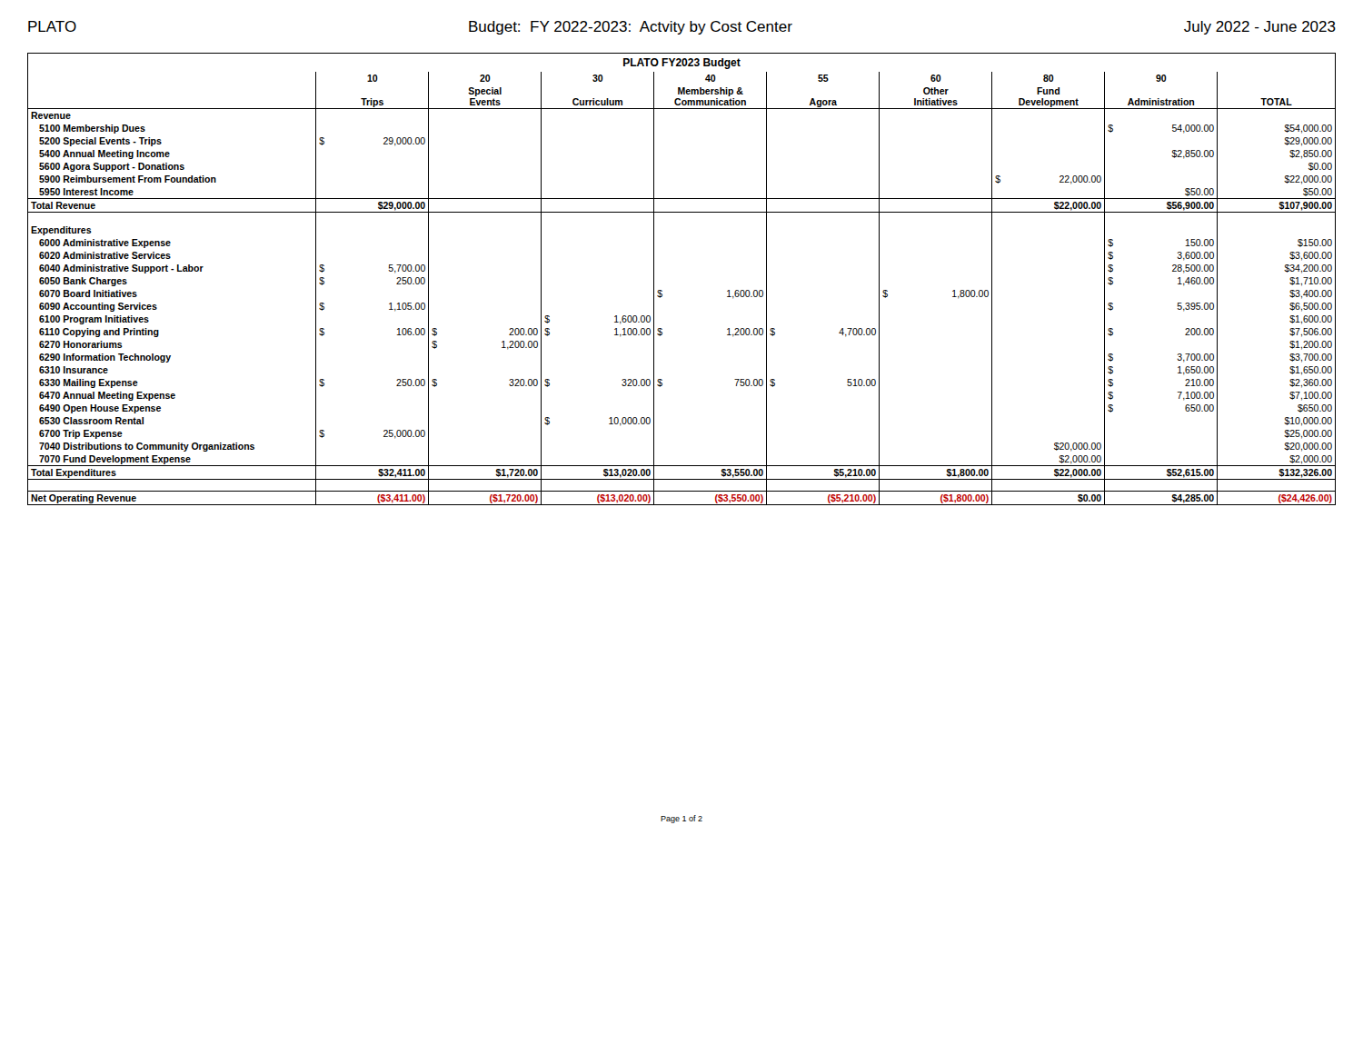PLATO
Budget: FY 2022-2023: Actvity by Cost Center
July 2022 - June 2023
PLATO FY2023 Budget
| | 10 | 20 | 30 | 40 | 55 | 60 | 80 | 90 | |
| --- | --- | --- | --- | --- | --- | --- | --- | --- | --- |
| | Trips | Special Events | Curriculum | Membership & Communication | Agora | Other Initiatives | Fund Development | Administration | TOTAL |
| Revenue | | | | | | | | | |
| 5100 Membership Dues | | | | | | | | $ 54,000.00 | $54,000.00 |
| 5200 Special Events - Trips | $ 29,000.00 | | | | | | | | $29,000.00 |
| 5400 Annual Meeting Income | | | | | | | | $2,850.00 | $2,850.00 |
| 5600 Agora Support - Donations | | | | | | | | | $0.00 |
| 5900 Reimbursement From Foundation | | | | | | | $ 22,000.00 | | $22,000.00 |
| 5950 Interest Income | | | | | | | | $50.00 | $50.00 |
| Total Revenue | $29,000.00 | | | | | | $22,000.00 | $56,900.00 | $107,900.00 |
| Expenditures | | | | | | | | | |
| 6000 Administrative Expense | | | | | | | | $ 150.00 | $150.00 |
| 6020 Administrative Services | | | | | | | | $ 3,600.00 | $3,600.00 |
| 6040 Administrative Support - Labor | $ 5,700.00 | | | | | | | $ 28,500.00 | $34,200.00 |
| 6050 Bank Charges | $ 250.00 | | | | | | | $ 1,460.00 | $1,710.00 |
| 6070 Board Initiatives | | | | $ 1,600.00 | | $ 1,800.00 | | | $3,400.00 |
| 6090 Accounting Services | $ 1,105.00 | | | | | | | $ 5,395.00 | $6,500.00 |
| 6100 Program Initiatives | | | $ 1,600.00 | | | | | | $1,600.00 |
| 6110 Copying and Printing | $ 106.00 | $ 200.00 | $ 1,100.00 | $ 1,200.00 | $ 4,700.00 | | | $ 200.00 | $7,506.00 |
| 6270 Honorariums | | $ 1,200.00 | | | | | | | $1,200.00 |
| 6290 Information Technology | | | | | | | | $ 3,700.00 | $3,700.00 |
| 6310 Insurance | | | | | | | | $ 1,650.00 | $1,650.00 |
| 6330 Mailing Expense | $ 250.00 | $ 320.00 | $ 320.00 | $ 750.00 | $ 510.00 | | | $ 210.00 | $2,360.00 |
| 6470 Annual Meeting Expense | | | | | | | | $ 7,100.00 | $7,100.00 |
| 6490 Open House Expense | | | | | | | | $ 650.00 | $650.00 |
| 6530 Classroom Rental | | | $ 10,000.00 | | | | | | $10,000.00 |
| 6700 Trip Expense | $ 25,000.00 | | | | | | | | $25,000.00 |
| 7040 Distributions to Community Organizations | | | | | | | $20,000.00 | | $20,000.00 |
| 7070 Fund Development Expense | | | | | | | $2,000.00 | | $2,000.00 |
| Total Expenditures | $32,411.00 | $1,720.00 | $13,020.00 | $3,550.00 | $5,210.00 | $1,800.00 | $22,000.00 | $52,615.00 | $132,326.00 |
| Net Operating Revenue | ($3,411.00) | ($1,720.00) | ($13,020.00) | ($3,550.00) | ($5,210.00) | ($1,800.00) | $0.00 | $4,285.00 | ($24,426.00) |
Page 1 of 2